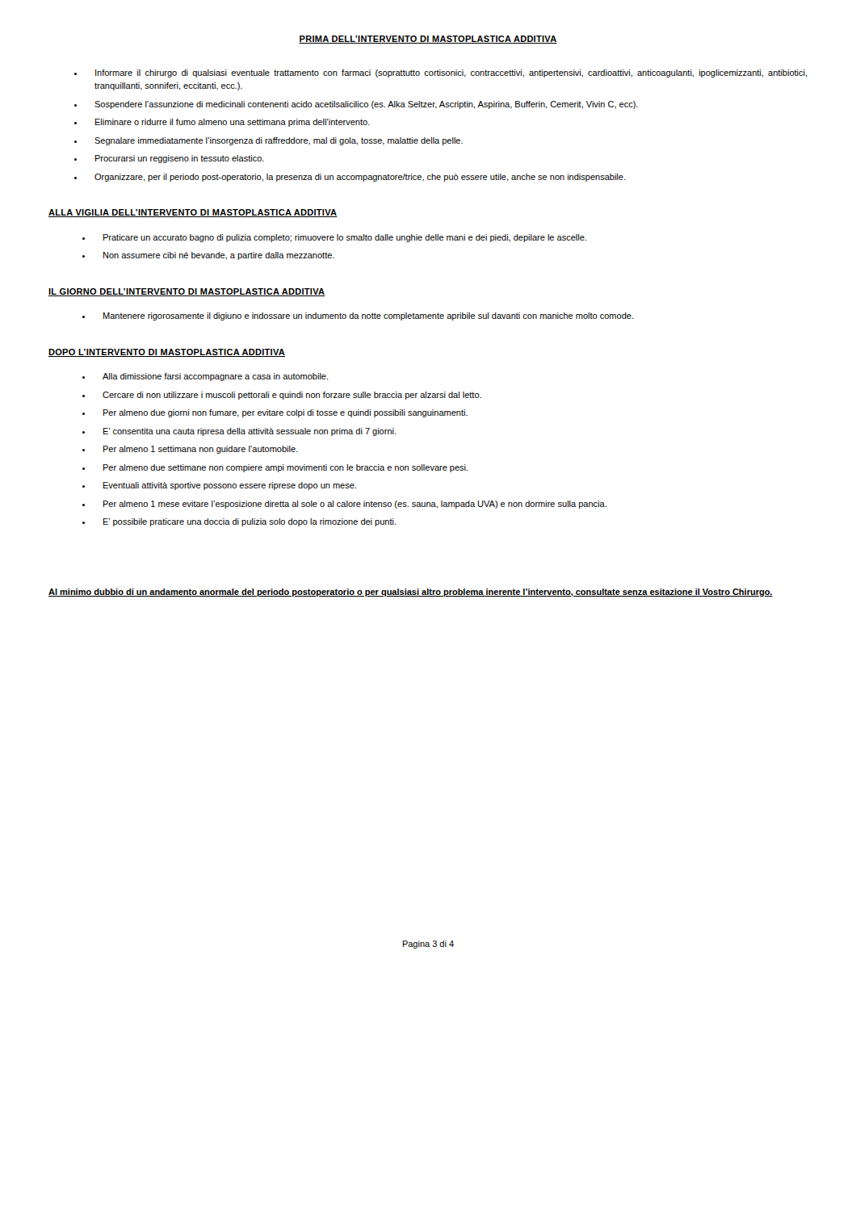PRIMA DELL’INTERVENTO DI MASTOPLASTICA ADDITIVA
Informare il chirurgo di qualsiasi eventuale trattamento con farmaci (soprattutto cortisonici, contraccettivi, antipertensivi, cardioattivi, anticoagulanti, ipoglicemizzanti, antibiotici, tranquillanti, sonniferi, eccitanti, ecc.).
Sospendere l’assunzione di medicinali contenenti acido acetilsalicilico (es. Alka Seltzer, Ascriptin, Aspirina, Bufferin, Cemerit, Vivin C, ecc).
Eliminare o ridurre il fumo almeno una settimana prima dell’intervento.
Segnalare immediatamente l’insorgenza di raffreddore, mal di gola, tosse, malattie della pelle.
Procurarsi un reggiseno in tessuto elastico.
Organizzare, per il periodo post-operatorio, la presenza di un accompagnatore/trice, che può essere utile, anche se non indispensabile.
ALLA VIGILIA DELL’INTERVENTO DI MASTOPLASTICA ADDITIVA
Praticare un accurato bagno di pulizia completo; rimuovere lo smalto dalle unghie delle mani e dei piedi, depilare le ascelle.
Non assumere cibi né bevande, a partire dalla mezzanotte.
IL GIORNO DELL’INTERVENTO DI MASTOPLASTICA ADDITIVA
Mantenere rigorosamente il digiuno e indossare un indumento da notte completamente apribile sul davanti con maniche molto comode.
DOPO L’INTERVENTO DI MASTOPLASTICA ADDITIVA
Alla dimissione farsi accompagnare a casa in automobile.
Cercare di non utilizzare i muscoli pettorali e quindi non forzare sulle braccia per alzarsi dal letto.
Per almeno due giorni non fumare, per evitare colpi di tosse e quindi possibili sanguinamenti.
E’ consentita una cauta ripresa della attività sessuale non prima di 7 giorni.
Per almeno 1 settimana non guidare l’automobile.
Per almeno due settimane non compiere ampi movimenti con le braccia e non sollevare pesi.
Eventuali attività sportive possono essere riprese dopo un mese.
Per almeno 1 mese evitare l’esposizione diretta al sole o al calore intenso (es. sauna, lampada UVA) e non dormire sulla pancia.
E’ possibile praticare una doccia di pulizia solo dopo la rimozione dei punti.
Al minimo dubbio di un andamento anormale del periodo postoperatorio o per qualsiasi altro problema inerente l’intervento, consultate senza esitazione il Vostro Chirurgo.
Pagina 3 di 4